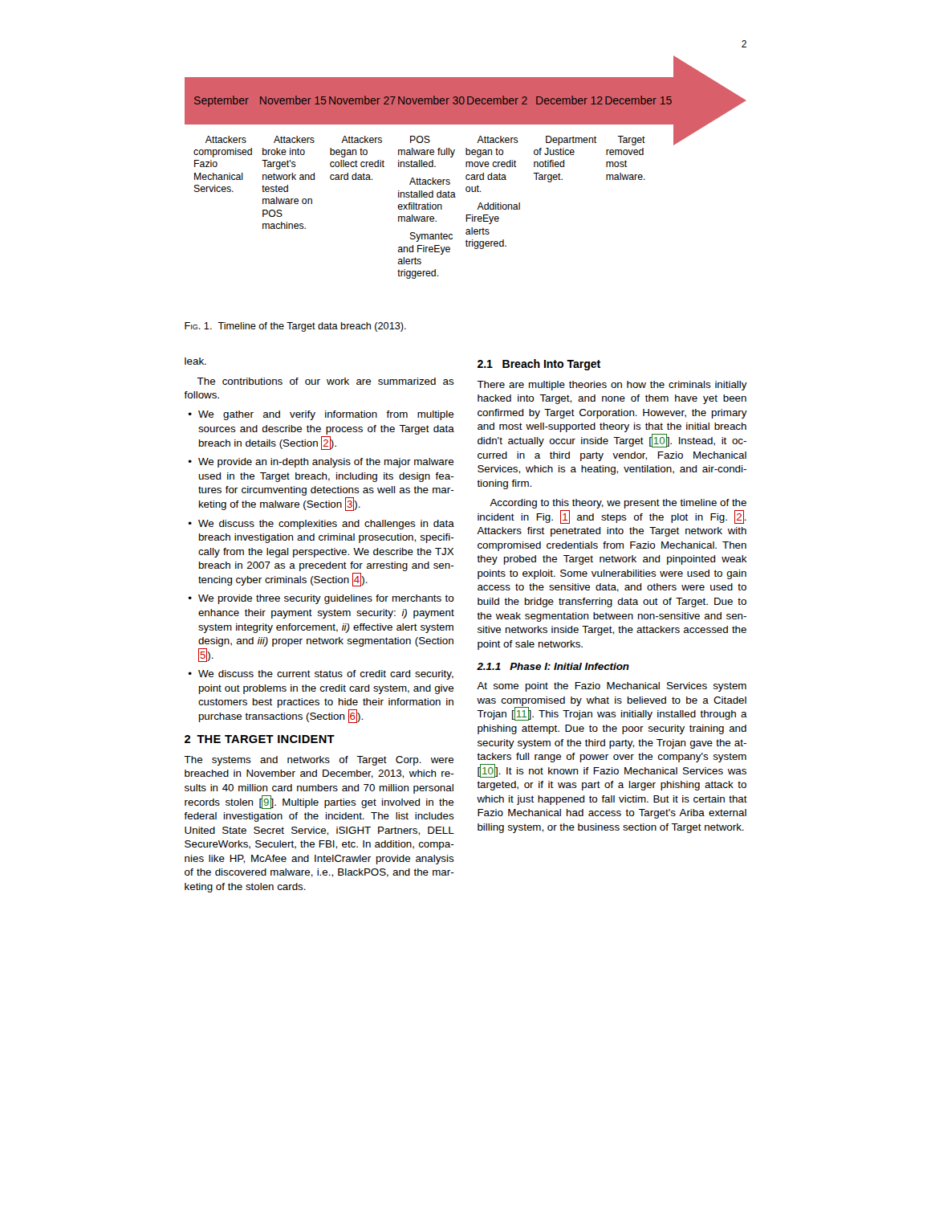2
September
November 15
November 27
November 30
December 2
December 12
December 15
Attackers compromised Fazio Mechanical Services.
Attackers broke into Target's network and tested malware on POS machines.
Attackers began to collect credit card data.
POS malware fully installed.
Attackers installed data exfiltration malware.
Symantec and FireEye alerts triggered.
Attackers began to move credit card data out.
Additional FireEye alerts triggered.
Department of Justice notified Target.
Target removed most malware.
Fig. 1. Timeline of the Target data breach (2013).
leak.
The contributions of our work are summarized as follows.
We gather and verify information from multiple sources and describe the process of the Target data breach in details (Section 2).
We provide an in-depth analysis of the major malware used in the Target breach, including its design features for circumventing detections as well as the marketing of the malware (Section 3).
We discuss the complexities and challenges in data breach investigation and criminal prosecution, specifically from the legal perspective. We describe the TJX breach in 2007 as a precedent for arresting and sentencing cyber criminals (Section 4).
We provide three security guidelines for merchants to enhance their payment system security: i) payment system integrity enforcement, ii) effective alert system design, and iii) proper network segmentation (Section 5).
We discuss the current status of credit card security, point out problems in the credit card system, and give customers best practices to hide their information in purchase transactions (Section 6).
2 The Target Incident
The systems and networks of Target Corp. were breached in November and December, 2013, which results in 40 million card numbers and 70 million personal records stolen [9]. Multiple parties get involved in the federal investigation of the incident. The list includes United State Secret Service, iSIGHT Partners, DELL SecureWorks, Seculert, the FBI, etc. In addition, companies like HP, McAfee and IntelCrawler provide analysis of the discovered malware, i.e., BlackPOS, and the marketing of the stolen cards.
2.1 Breach Into Target
There are multiple theories on how the criminals initially hacked into Target, and none of them have yet been confirmed by Target Corporation. However, the primary and most well-supported theory is that the initial breach didn't actually occur inside Target [10]. Instead, it occurred in a third party vendor, Fazio Mechanical Services, which is a heating, ventilation, and air-conditioning firm.
According to this theory, we present the timeline of the incident in Fig. 1 and steps of the plot in Fig. 2. Attackers first penetrated into the Target network with compromised credentials from Fazio Mechanical. Then they probed the Target network and pinpointed weak points to exploit. Some vulnerabilities were used to gain access to the sensitive data, and others were used to build the bridge transferring data out of Target. Due to the weak segmentation between non-sensitive and sensitive networks inside Target, the attackers accessed the point of sale networks.
2.1.1 Phase I: Initial Infection
At some point the Fazio Mechanical Services system was compromised by what is believed to be a Citadel Trojan [11]. This Trojan was initially installed through a phishing attempt. Due to the poor security training and security system of the third party, the Trojan gave the attackers full range of power over the company's system [10]. It is not known if Fazio Mechanical Services was targeted, or if it was part of a larger phishing attack to which it just happened to fall victim. But it is certain that Fazio Mechanical had access to Target's Ariba external billing system, or the business section of Target network.